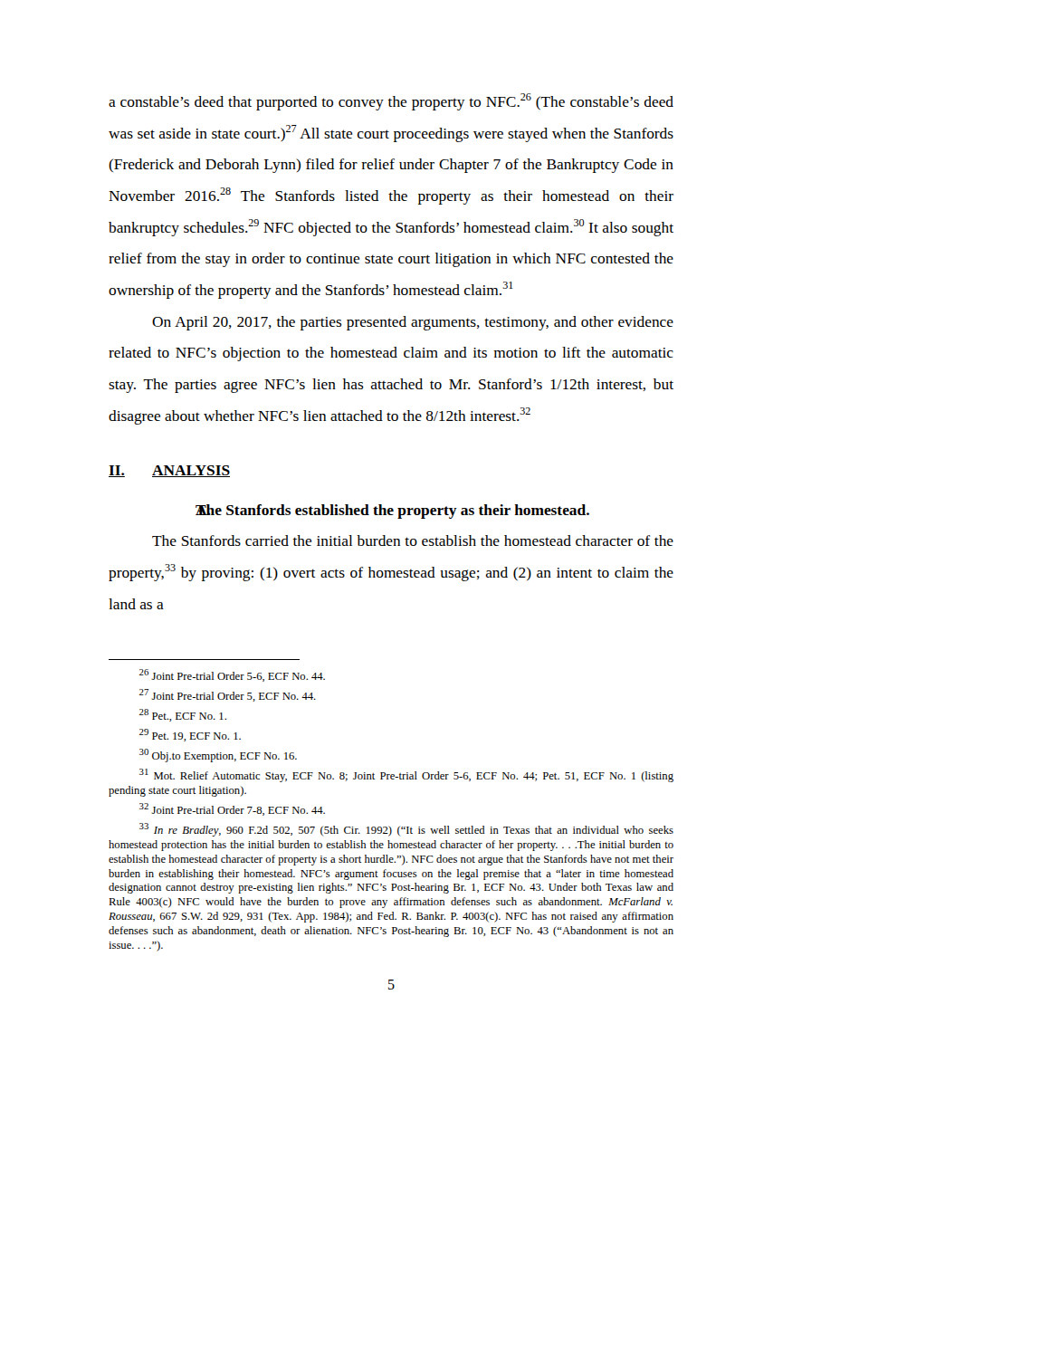a constable’s deed that purported to convey the property to NFC.26 (The constable’s deed was set aside in state court.)27 All state court proceedings were stayed when the Stanfords (Frederick and Deborah Lynn) filed for relief under Chapter 7 of the Bankruptcy Code in November 2016.28 The Stanfords listed the property as their homestead on their bankruptcy schedules.29 NFC objected to the Stanfords’ homestead claim.30 It also sought relief from the stay in order to continue state court litigation in which NFC contested the ownership of the property and the Stanfords’ homestead claim.31
On April 20, 2017, the parties presented arguments, testimony, and other evidence related to NFC’s objection to the homestead claim and its motion to lift the automatic stay. The parties agree NFC’s lien has attached to Mr. Stanford’s 1/12th interest, but disagree about whether NFC’s lien attached to the 8/12th interest.32
II. ANALYSIS
A. The Stanfords established the property as their homestead.
The Stanfords carried the initial burden to establish the homestead character of the property,33 by proving: (1) overt acts of homestead usage; and (2) an intent to claim the land as a
26 Joint Pre-trial Order 5-6, ECF No. 44.
27 Joint Pre-trial Order 5, ECF No. 44.
28 Pet., ECF No. 1.
29 Pet. 19, ECF No. 1.
30 Obj.to Exemption, ECF No. 16.
31 Mot. Relief Automatic Stay, ECF No. 8; Joint Pre-trial Order 5-6, ECF No. 44; Pet. 51, ECF No. 1 (listing pending state court litigation).
32 Joint Pre-trial Order 7-8, ECF No. 44.
33 In re Bradley, 960 F.2d 502, 507 (5th Cir. 1992) (“It is well settled in Texas that an individual who seeks homestead protection has the initial burden to establish the homestead character of her property. . . .The initial burden to establish the homestead character of property is a short hurdle.”). NFC does not argue that the Stanfords have not met their burden in establishing their homestead. NFC’s argument focuses on the legal premise that a “later in time homestead designation cannot destroy pre-existing lien rights.” NFC’s Post-hearing Br. 1, ECF No. 43. Under both Texas law and Rule 4003(c) NFC would have the burden to prove any affirmation defenses such as abandonment. McFarland v. Rousseau, 667 S.W. 2d 929, 931 (Tex. App. 1984); and Fed. R. Bankr. P. 4003(c). NFC has not raised any affirmation defenses such as abandonment, death or alienation. NFC’s Post-hearing Br. 10, ECF No. 43 (“Abandonment is not an issue. . . .”).
5